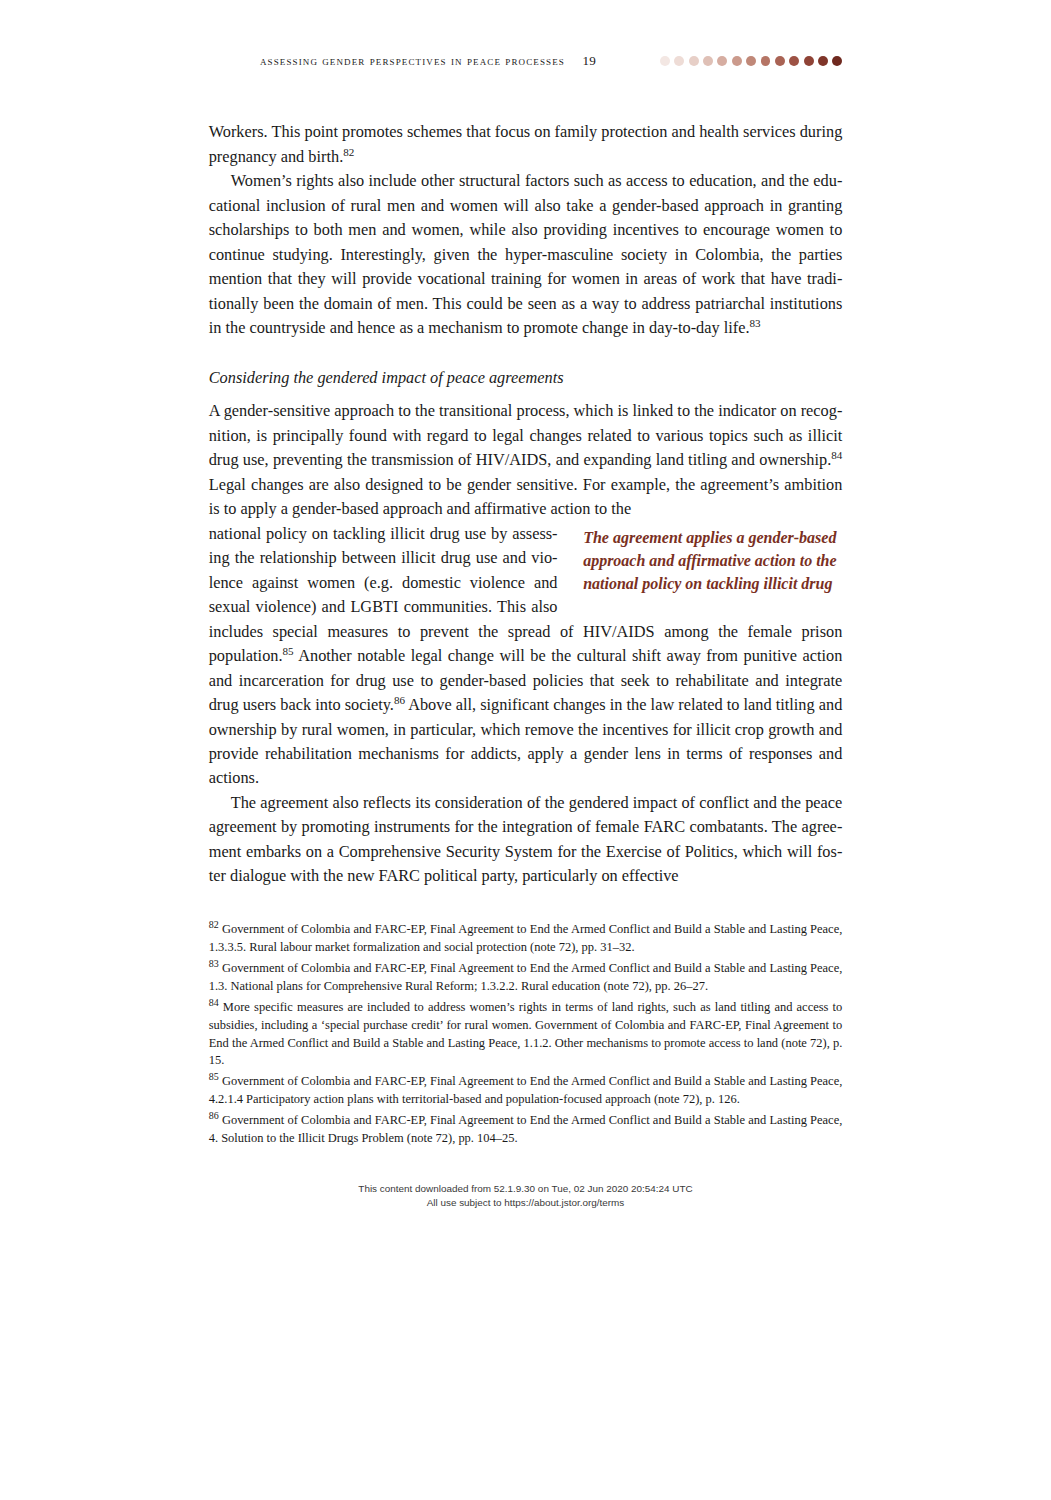Assessing gender perspectives in peace processes 19
Workers. This point promotes schemes that focus on family protection and health services during pregnancy and birth.82
Women’s rights also include other structural factors such as access to education, and the educational inclusion of rural men and women will also take a gender-based approach in granting scholarships to both men and women, while also providing incentives to encourage women to continue studying. Interestingly, given the hyper-masculine society in Colombia, the parties mention that they will provide vocational training for women in areas of work that have traditionally been the domain of men. This could be seen as a way to address patriarchal institutions in the countryside and hence as a mechanism to promote change in day-to-day life.83
Considering the gendered impact of peace agreements
A gender-sensitive approach to the transitional process, which is linked to the indicator on recognition, is principally found with regard to legal changes related to various topics such as illicit drug use, preventing the transmission of HIV/AIDS, and expanding land titling and ownership.84 Legal changes are also designed to be gender sensitive. For example, the agreement’s ambition is to apply a gender-based approach and affirmative action to the
The agreement applies a gender-based approach and affirmative action to the national policy on tackling illicit drug
national policy on tackling illicit drug use by assessing the relationship between illicit drug use and violence against women (e.g. domestic violence and sexual violence) and LGBTI communities. This also includes special measures to prevent the spread of HIV/AIDS among the female prison population.85 Another notable legal change will be the cultural shift away from punitive action and incarceration for drug use to gender-based policies that seek to rehabilitate and integrate drug users back into society.86 Above all, significant changes in the law related to land titling and ownership by rural women, in particular, which remove the incentives for illicit crop growth and provide rehabilitation mechanisms for addicts, apply a gender lens in terms of responses and actions.
The agreement also reflects its consideration of the gendered impact of conflict and the peace agreement by promoting instruments for the integration of female FARC combatants. The agreement embarks on a Comprehensive Security System for the Exercise of Politics, which will foster dialogue with the new FARC political party, particularly on effective
82 Government of Colombia and FARC-EP, Final Agreement to End the Armed Conflict and Build a Stable and Lasting Peace, 1.3.3.5. Rural labour market formalization and social protection (note 72), pp. 31–32.
83 Government of Colombia and FARC-EP, Final Agreement to End the Armed Conflict and Build a Stable and Lasting Peace, 1.3. National plans for Comprehensive Rural Reform; 1.3.2.2. Rural education (note 72), pp. 26–27.
84 More specific measures are included to address women’s rights in terms of land rights, such as land titling and access to subsidies, including a ‘special purchase credit’ for rural women. Government of Colombia and FARC-EP, Final Agreement to End the Armed Conflict and Build a Stable and Lasting Peace, 1.1.2. Other mechanisms to promote access to land (note 72), p. 15.
85 Government of Colombia and FARC-EP, Final Agreement to End the Armed Conflict and Build a Stable and Lasting Peace, 4.2.1.4 Participatory action plans with territorial-based and population-focused approach (note 72), p. 126.
86 Government of Colombia and FARC-EP, Final Agreement to End the Armed Conflict and Build a Stable and Lasting Peace, 4. Solution to the Illicit Drugs Problem (note 72), pp. 104–25.
This content downloaded from 52.1.9.30 on Tue, 02 Jun 2020 20:54:24 UTC
All use subject to https://about.jstor.org/terms